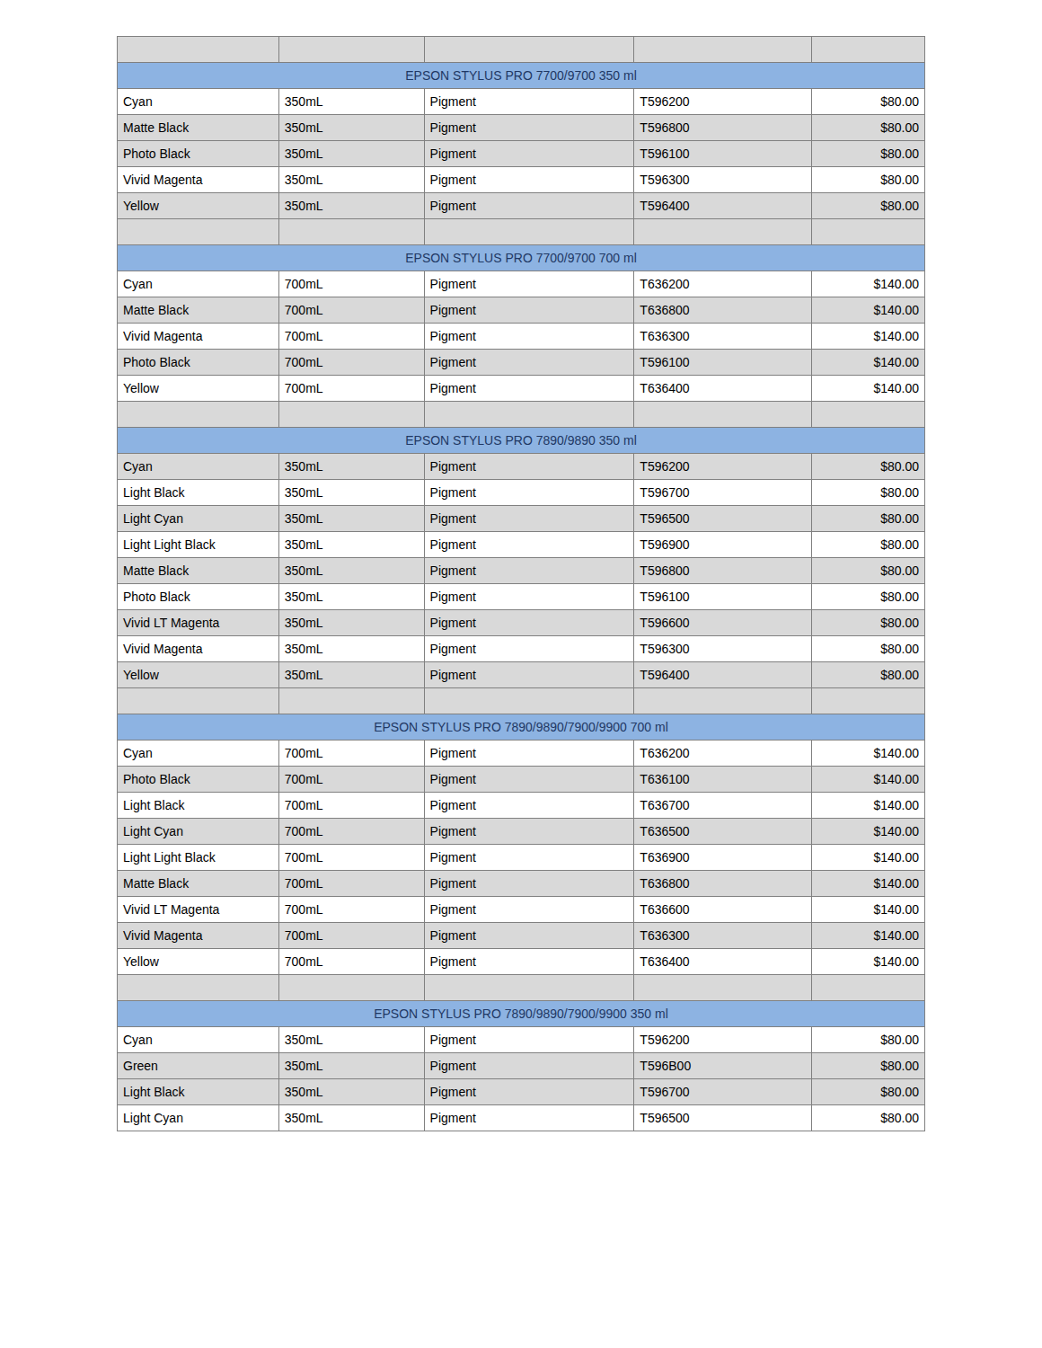| EPSON STYLUS PRO 7700/9700 350 ml |
| Cyan | 350mL | Pigment | T596200 | $80.00 |
| Matte Black | 350mL | Pigment | T596800 | $80.00 |
| Photo Black | 350mL | Pigment | T596100 | $80.00 |
| Vivid Magenta | 350mL | Pigment | T596300 | $80.00 |
| Yellow | 350mL | Pigment | T596400 | $80.00 |
| EPSON STYLUS PRO 7700/9700 700 ml |
| Cyan | 700mL | Pigment | T636200 | $140.00 |
| Matte Black | 700mL | Pigment | T636800 | $140.00 |
| Vivid Magenta | 700mL | Pigment | T636300 | $140.00 |
| Photo Black | 700mL | Pigment | T596100 | $140.00 |
| Yellow | 700mL | Pigment | T636400 | $140.00 |
| EPSON STYLUS PRO 7890/9890 350 ml |
| Cyan | 350mL | Pigment | T596200 | $80.00 |
| Light Black | 350mL | Pigment | T596700 | $80.00 |
| Light Cyan | 350mL | Pigment | T596500 | $80.00 |
| Light Light Black | 350mL | Pigment | T596900 | $80.00 |
| Matte Black | 350mL | Pigment | T596800 | $80.00 |
| Photo Black | 350mL | Pigment | T596100 | $80.00 |
| Vivid LT Magenta | 350mL | Pigment | T596600 | $80.00 |
| Vivid Magenta | 350mL | Pigment | T596300 | $80.00 |
| Yellow | 350mL | Pigment | T596400 | $80.00 |
| EPSON STYLUS PRO 7890/9890/7900/9900 700 ml |
| Cyan | 700mL | Pigment | T636200 | $140.00 |
| Photo Black | 700mL | Pigment | T636100 | $140.00 |
| Light Black | 700mL | Pigment | T636700 | $140.00 |
| Light Cyan | 700mL | Pigment | T636500 | $140.00 |
| Light Light Black | 700mL | Pigment | T636900 | $140.00 |
| Matte Black | 700mL | Pigment | T636800 | $140.00 |
| Vivid LT Magenta | 700mL | Pigment | T636600 | $140.00 |
| Vivid Magenta | 700mL | Pigment | T636300 | $140.00 |
| Yellow | 700mL | Pigment | T636400 | $140.00 |
| EPSON STYLUS PRO 7890/9890/7900/9900 350 ml |
| Cyan | 350mL | Pigment | T596200 | $80.00 |
| Green | 350mL | Pigment | T596B00 | $80.00 |
| Light Black | 350mL | Pigment | T596700 | $80.00 |
| Light Cyan | 350mL | Pigment | T596500 | $80.00 |